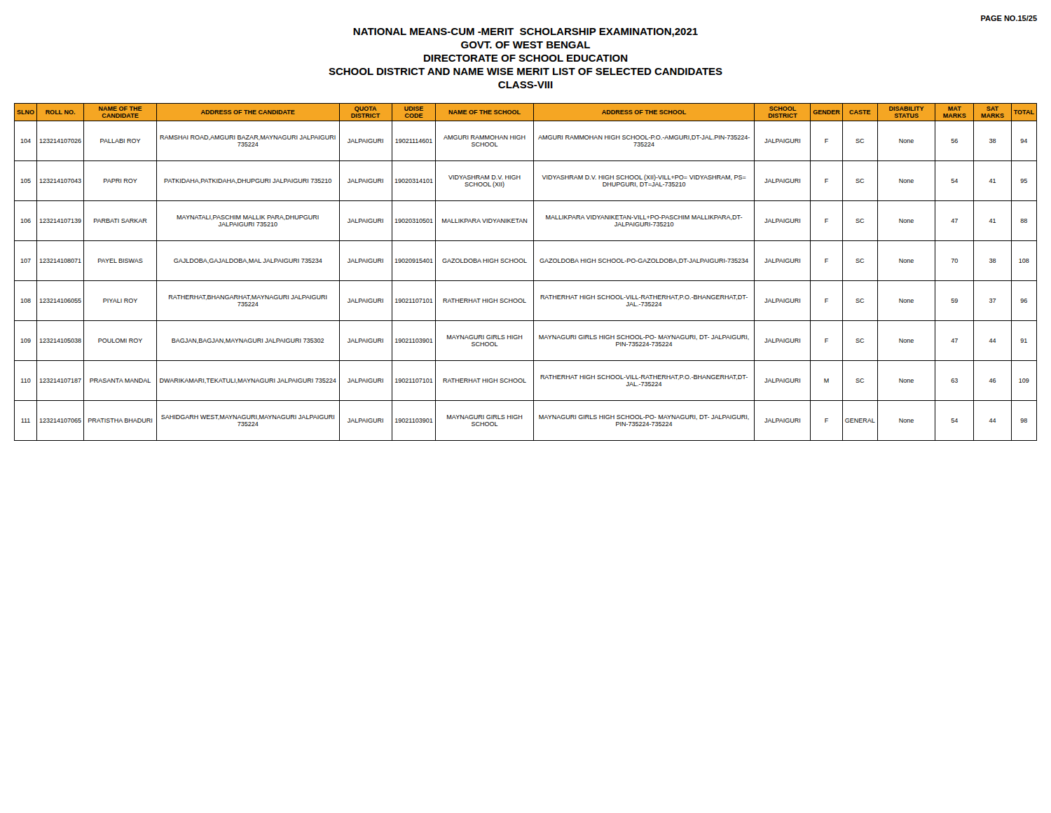PAGE NO.15/25
NATIONAL MEANS-CUM -MERIT SCHOLARSHIP EXAMINATION,2021
GOVT. OF WEST BENGAL
DIRECTORATE OF SCHOOL EDUCATION
SCHOOL DISTRICT AND NAME WISE MERIT LIST OF SELECTED CANDIDATES
CLASS-VIII
| SLNO | ROLL NO. | NAME OF THE CANDIDATE | ADDRESS OF THE CANDIDATE | QUOTA DISTRICT | UDISE CODE | NAME OF THE SCHOOL | ADDRESS OF THE SCHOOL | SCHOOL DISTRICT | GENDER | CASTE | DISABILITY STATUS | MAT MARKS | SAT MARKS | TOTAL |
| --- | --- | --- | --- | --- | --- | --- | --- | --- | --- | --- | --- | --- | --- | --- |
| 104 | 123214107026 | PALLABI ROY | RAMSHAI ROAD,AMGURI BAZAR,MAYNAGURI JALPAIGURI 735224 | JALPAIGURI | 19021114601 | AMGURI RAMMOHAN HIGH SCHOOL | AMGURI RAMMOHAN HIGH SCHOOL-P.O.-AMGURI,DT-JAL.PIN-735224-735224 | JALPAIGURI | F | SC | None | 56 | 38 | 94 |
| 105 | 123214107043 | PAPRI ROY | PATKIDAHA,PATKIDAHA,DHUPGURI JALPAIGURI 735210 | JALPAIGURI | 19020314101 | VIDYASHRAM D.V. HIGH SCHOOL (XII) | VIDYASHRAM D.V. HIGH SCHOOL (XII)-VILL+PO= VIDYASHRAM, PS= DHUPGURI, DT=JAL-735210 | JALPAIGURI | F | SC | None | 54 | 41 | 95 |
| 106 | 123214107139 | PARBATI SARKAR | MAYNATALI,PASCHIM MALLIK PARA,DHUPGURI JALPAIGURI 735210 | JALPAIGURI | 19020310501 | MALLIKPARA VIDYANIKETAN | MALLIKPARA VIDYANIKETAN-VILL+PO-PASCHIM MALLIKPARA,DT-JALPAIGURI-735210 | JALPAIGURI | F | SC | None | 47 | 41 | 88 |
| 107 | 123214108071 | PAYEL BISWAS | GAJLDOBA,GAJALDOBA,MAL JALPAIGURI 735234 | JALPAIGURI | 19020915401 | GAZOLDOBA HIGH SCHOOL | GAZOLDOBA HIGH SCHOOL-PO-GAZOLDOBA,DT-JALPAIGURI-735234 | JALPAIGURI | F | SC | None | 70 | 38 | 108 |
| 108 | 123214106055 | PIYALI ROY | RATHERHAT,BHANGARHAT,MAYNAGURI JALPAIGURI 735224 | JALPAIGURI | 19021107101 | RATHERHAT HIGH SCHOOL | RATHERHAT HIGH SCHOOL-VILL-RATHERHAT,P.O.-BHANGERHAT,DT-JAL.-735224 | JALPAIGURI | F | SC | None | 59 | 37 | 96 |
| 109 | 123214105038 | POULOMI ROY | BAGJAN,BAGJAN,MAYNAGURI JALPAIGURI 735302 | JALPAIGURI | 19021103901 | MAYNAGURI GIRLS HIGH SCHOOL | MAYNAGURI GIRLS HIGH SCHOOL-PO- MAYNAGURI, DT- JALPAIGURI, PIN-735224-735224 | JALPAIGURI | F | SC | None | 47 | 44 | 91 |
| 110 | 123214107187 | PRASANTA MANDAL | DWARIKAMARI,TEKATULI,MAYNAGURI JALPAIGURI 735224 | JALPAIGURI | 19021107101 | RATHERHAT HIGH SCHOOL | RATHERHAT HIGH SCHOOL-VILL-RATHERHAT,P.O.-BHANGERHAT,DT-JAL.-735224 | JALPAIGURI | M | SC | None | 63 | 46 | 109 |
| 111 | 123214107065 | PRATISTHA BHADURI | SAHIDGARH WEST,MAYNAGURI,MAYNAGURI JALPAIGURI 735224 | JALPAIGURI | 19021103901 | MAYNAGURI GIRLS HIGH SCHOOL | MAYNAGURI GIRLS HIGH SCHOOL-PO- MAYNAGURI, DT- JALPAIGURI, PIN-735224-735224 | JALPAIGURI | F | GENERAL | None | 54 | 44 | 98 |